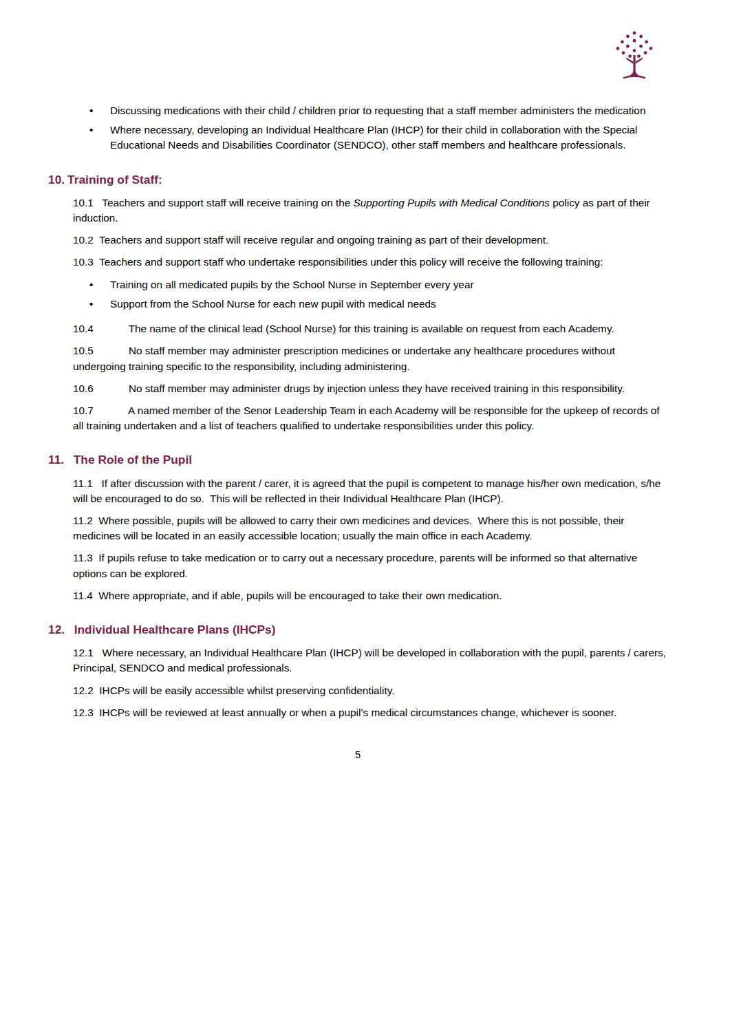Discussing medications with their child / children prior to requesting that a staff member administers the medication
Where necessary, developing an Individual Healthcare Plan (IHCP) for their child in collaboration with the Special Educational Needs and Disabilities Coordinator (SENDCO), other staff members and healthcare professionals.
10. Training of Staff:
10.1 Teachers and support staff will receive training on the Supporting Pupils with Medical Conditions policy as part of their induction.
10.2 Teachers and support staff will receive regular and ongoing training as part of their development.
10.3 Teachers and support staff who undertake responsibilities under this policy will receive the following training:
Training on all medicated pupils by the School Nurse in September every year
Support from the School Nurse for each new pupil with medical needs
10.4 The name of the clinical lead (School Nurse) for this training is available on request from each Academy.
10.5 No staff member may administer prescription medicines or undertake any healthcare procedures without undergoing training specific to the responsibility, including administering.
10.6 No staff member may administer drugs by injection unless they have received training in this responsibility.
10.7 A named member of the Senor Leadership Team in each Academy will be responsible for the upkeep of records of all training undertaken and a list of teachers qualified to undertake responsibilities under this policy.
11. The Role of the Pupil
11.1 If after discussion with the parent / carer, it is agreed that the pupil is competent to manage his/her own medication, s/he will be encouraged to do so. This will be reflected in their Individual Healthcare Plan (IHCP).
11.2 Where possible, pupils will be allowed to carry their own medicines and devices. Where this is not possible, their medicines will be located in an easily accessible location; usually the main office in each Academy.
11.3 If pupils refuse to take medication or to carry out a necessary procedure, parents will be informed so that alternative options can be explored.
11.4 Where appropriate, and if able, pupils will be encouraged to take their own medication.
12. Individual Healthcare Plans (IHCPs)
12.1 Where necessary, an Individual Healthcare Plan (IHCP) will be developed in collaboration with the pupil, parents / carers, Principal, SENDCO and medical professionals.
12.2 IHCPs will be easily accessible whilst preserving confidentiality.
12.3 IHCPs will be reviewed at least annually or when a pupil’s medical circumstances change, whichever is sooner.
5